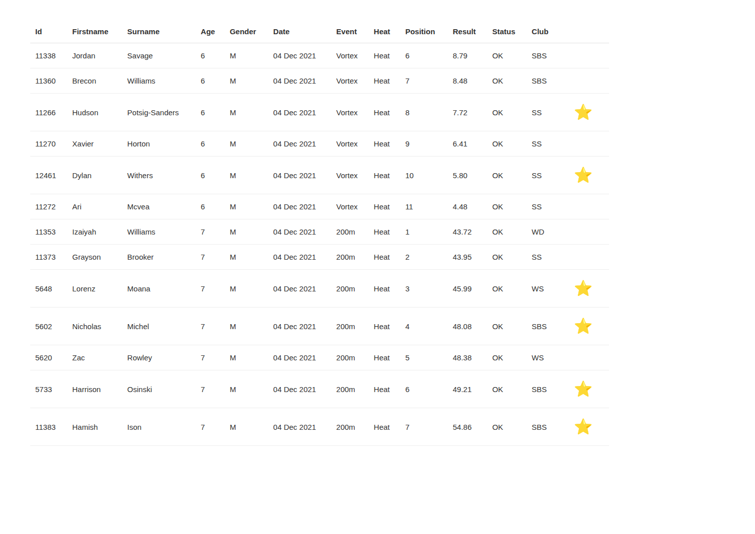| Id | Firstname | Surname | Age | Gender | Date | Event | Heat | Position | Result | Status | Club | |
| --- | --- | --- | --- | --- | --- | --- | --- | --- | --- | --- | --- | --- |
| 11338 | Jordan | Savage | 6 | M | 04 Dec 2021 | Vortex | Heat | 6 | 8.79 | OK | SBS | |
| 11360 | Brecon | Williams | 6 | M | 04 Dec 2021 | Vortex | Heat | 7 | 8.48 | OK | SBS | |
| 11266 | Hudson | Potsig-Sanders | 6 | M | 04 Dec 2021 | Vortex | Heat | 8 | 7.72 | OK | SS | ⭐ |
| 11270 | Xavier | Horton | 6 | M | 04 Dec 2021 | Vortex | Heat | 9 | 6.41 | OK | SS | |
| 12461 | Dylan | Withers | 6 | M | 04 Dec 2021 | Vortex | Heat | 10 | 5.80 | OK | SS | ⭐ |
| 11272 | Ari | Mcvea | 6 | M | 04 Dec 2021 | Vortex | Heat | 11 | 4.48 | OK | SS | |
| 11353 | Izaiyah | Williams | 7 | M | 04 Dec 2021 | 200m | Heat | 1 | 43.72 | OK | WD | |
| 11373 | Grayson | Brooker | 7 | M | 04 Dec 2021 | 200m | Heat | 2 | 43.95 | OK | SS | |
| 5648 | Lorenz | Moana | 7 | M | 04 Dec 2021 | 200m | Heat | 3 | 45.99 | OK | WS | ⭐ |
| 5602 | Nicholas | Michel | 7 | M | 04 Dec 2021 | 200m | Heat | 4 | 48.08 | OK | SBS | ⭐ |
| 5620 | Zac | Rowley | 7 | M | 04 Dec 2021 | 200m | Heat | 5 | 48.38 | OK | WS | |
| 5733 | Harrison | Osinski | 7 | M | 04 Dec 2021 | 200m | Heat | 6 | 49.21 | OK | SBS | ⭐ |
| 11383 | Hamish | Ison | 7 | M | 04 Dec 2021 | 200m | Heat | 7 | 54.86 | OK | SBS | ⭐ |